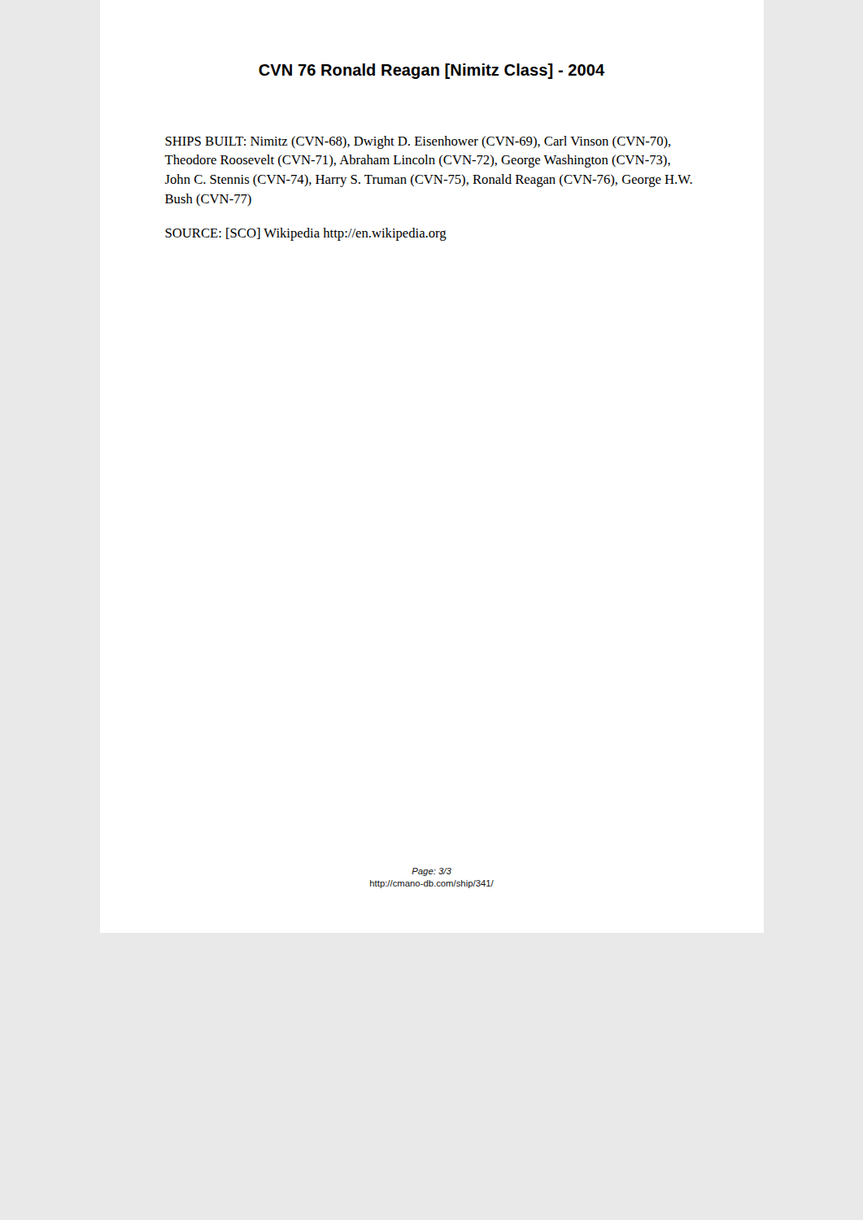CVN 76 Ronald Reagan [Nimitz Class] - 2004
SHIPS BUILT: Nimitz (CVN-68), Dwight D. Eisenhower (CVN-69), Carl Vinson (CVN-70), Theodore Roosevelt (CVN-71), Abraham Lincoln (CVN-72), George Washington (CVN-73), John C. Stennis (CVN-74), Harry S. Truman (CVN-75), Ronald Reagan (CVN-76), George H.W. Bush (CVN-77)
SOURCE: [SCO] Wikipedia http://en.wikipedia.org
Page: 3/3
http://cmano-db.com/ship/341/